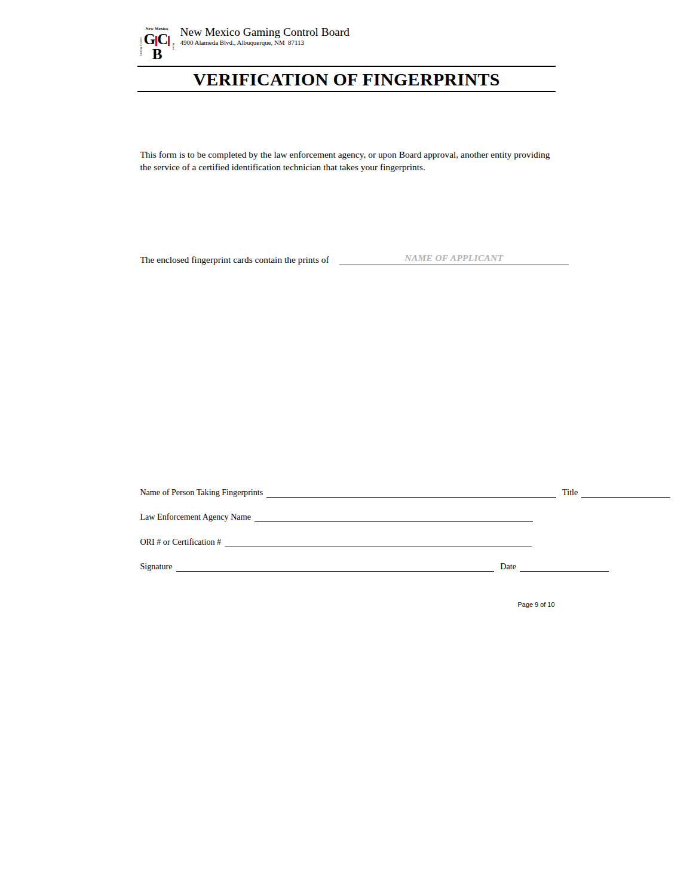New Mexico
Gaming Control G C B Board
New Mexico Gaming Control Board
4900 Alameda Blvd., Albuquerque, NM 87113
VERIFICATION OF FINGERPRINTS
This form is to be completed by the law enforcement agency, or upon Board approval, another entity providing the service of a certified identification technician that takes your fingerprints.
The enclosed fingerprint cards contain the prints of NAME OF APPLICANT
Name of Person Taking Fingerprints Title
Law Enforcement Agency Name
ORI # or Certification #
Signature Date
Page 9 of 10